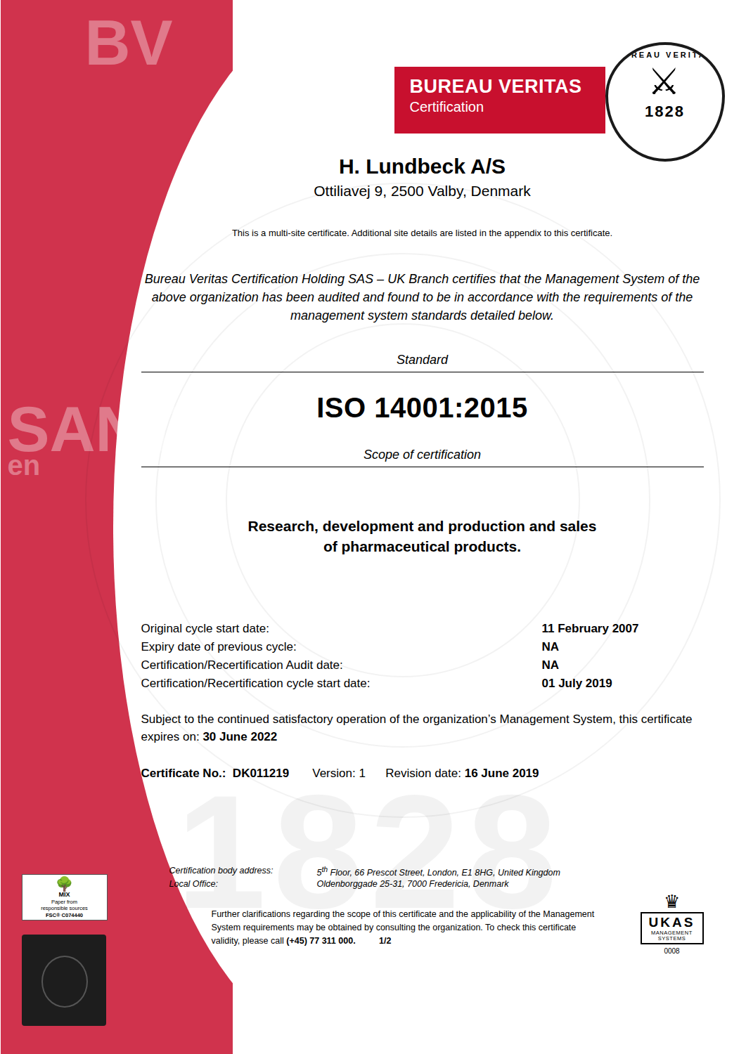BV
SANT
en
1828
BUREAU VERITAS
Certification
BUREAU VERITAS
⚔
1828
H. Lundbeck A/S
Ottiliavej 9, 2500 Valby, Denmark
This is a multi-site certificate. Additional site details are listed in the appendix to this certificate.
Bureau Veritas Certification Holding SAS – UK Branch certifies that the Management System of the above organization has been audited and found to be in accordance with the requirements of the management system standards detailed below.
Standard
ISO 14001:2015
Scope of certification
Research, development and production and sales
of pharmaceutical products.
| Original cycle start date: | 11 February 2007 |
| Expiry date of previous cycle: | NA |
| Certification/Recertification Audit date: | NA |
| Certification/Recertification cycle start date: | 01 July 2019 |
Subject to the continued satisfactory operation of the organization’s Management System, this certificate expires on: 30 June 2022
Certificate No.: DK011219 Version: 1 Revision date: 16 June 2019
| Certification body address: | 5 th Floor, 66 Prescot Street, London, E1 8HG, United Kingdom |
| Local Office: | Oldenborggade 25-31, 7000 Fredericia, Denmark |
Further clarifications regarding the scope of this certificate and the applicability of the Management System requirements may be obtained by consulting the organization. To check this certificate validity, please call (+45) 77 311 000. 1/2
♛
UKAS
MANAGEMENT
SYSTEMS
0008
🌳
MIX
Paper from
responsible sources
FSC® C074440